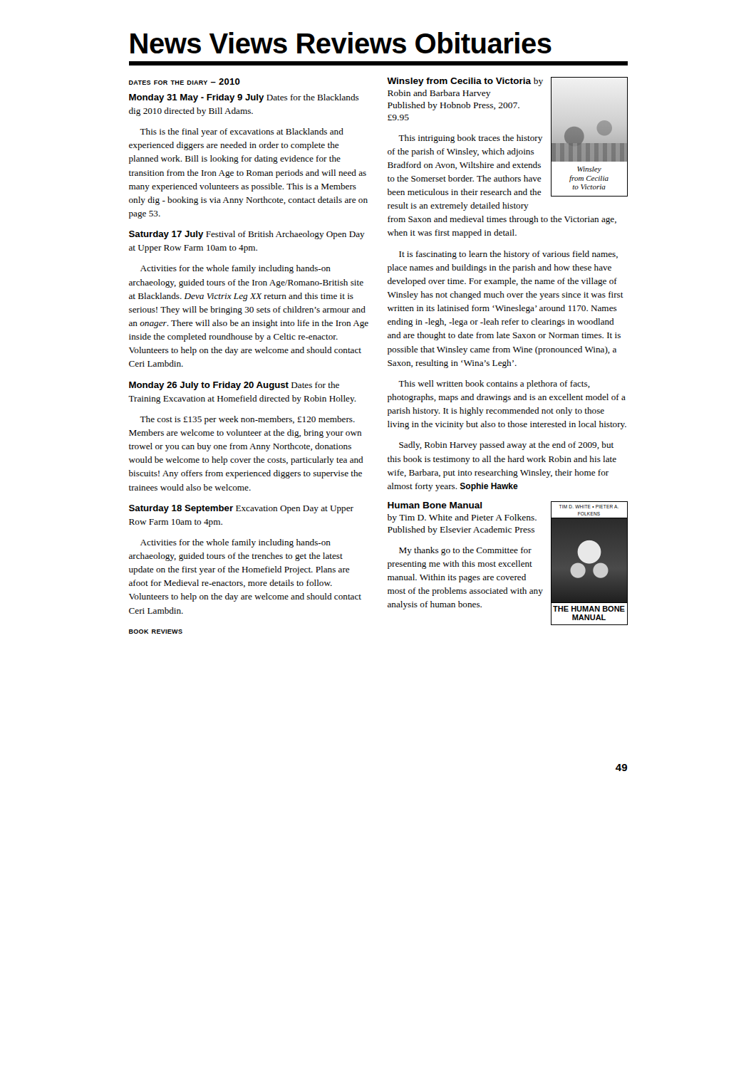News Views Reviews Obituaries
Dates for the diary – 2010
Monday 31 May - Friday 9 July Dates for the Blacklands dig 2010 directed by Bill Adams.
This is the final year of excavations at Blacklands and experienced diggers are needed in order to complete the planned work. Bill is looking for dating evidence for the transition from the Iron Age to Roman periods and will need as many experienced volunteers as possible. This is a Members only dig - booking is via Anny Northcote, contact details are on page 53.
Saturday 17 July Festival of British Archaeology Open Day at Upper Row Farm 10am to 4pm.
Activities for the whole family including hands-on archaeology, guided tours of the Iron Age/Romano-British site at Blacklands. Deva Victrix Leg XX return and this time it is serious! They will be bringing 30 sets of children’s armour and an onager. There will also be an insight into life in the Iron Age inside the completed roundhouse by a Celtic re-enactor. Volunteers to help on the day are welcome and should contact Ceri Lambdin.
Monday 26 July to Friday 20 August Dates for the Training Excavation at Homefield directed by Robin Holley.
The cost is £135 per week non-members, £120 members. Members are welcome to volunteer at the dig, bring your own trowel or you can buy one from Anny Northcote, donations would be welcome to help cover the costs, particularly tea and biscuits! Any offers from experienced diggers to supervise the trainees would also be welcome.
Saturday 18 September Excavation Open Day at Upper Row Farm 10am to 4pm.
Activities for the whole family including hands-on archaeology, guided tours of the trenches to get the latest update on the first year of the Homefield Project. Plans are afoot for Medieval re-enactors, more details to follow. Volunteers to help on the day are welcome and should contact Ceri Lambdin.
Book Reviews
Winsley
from Cecilia
to Victoria
Winsley from Cecilia to Victoria by Robin and Barbara Harvey
Published by Hobnob Press, 2007. £9.95
This intriguing book traces the history of the parish of Winsley, which adjoins Bradford on Avon, Wiltshire and extends to the Somerset border. The authors have been meticulous in their research and the result is an extremely detailed history from Saxon and medieval times through to the Victorian age, when it was first mapped in detail.
It is fascinating to learn the history of various field names, place names and buildings in the parish and how these have developed over time. For example, the name of the village of Winsley has not changed much over the years since it was first written in its latinised form ‘Wineslega’ around 1170. Names ending in -legh, -lega or -leah refer to clearings in woodland and are thought to date from late Saxon or Norman times. It is possible that Winsley came from Wine (pronounced Wina), a Saxon, resulting in ‘Wina’s Legh’.
This well written book contains a plethora of facts, photographs, maps and drawings and is an excellent model of a parish history. It is highly recommended not only to those living in the vicinity but also to those interested in local history.
Sadly, Robin Harvey passed away at the end of 2009, but this book is testimony to all the hard work Robin and his late wife, Barbara, put into researching Winsley, their home for almost forty years. Sophie Hawke
TIM D. WHITE • PIETER A. FOLKENS
THE HUMAN BONE MANUAL
Human Bone Manual
by Tim D. White and Pieter A Folkens. Published by Elsevier Academic Press
My thanks go to the Committee for presenting me with this most excellent manual. Within its pages are covered most of the problems associated with any analysis of human bones.
49